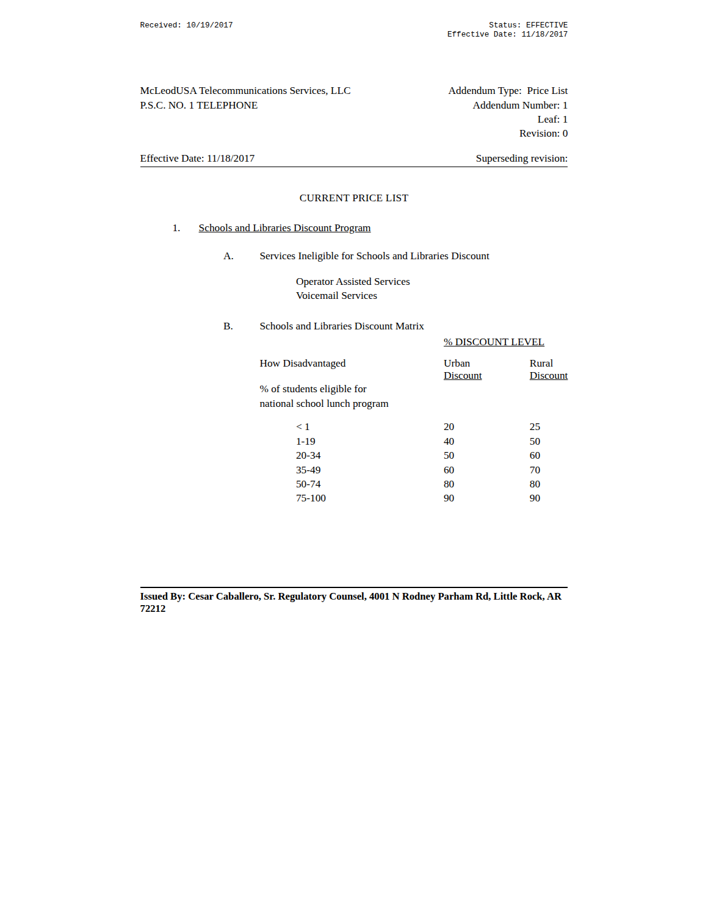Received: 10/19/2017
Status: EFFECTIVE
Effective Date: 11/18/2017
McLeodUSA Telecommunications Services, LLC
P.S.C. NO. 1 TELEPHONE
Addendum Type: Price List
Addendum Number: 1
Leaf: 1
Revision: 0
Effective Date: 11/18/2017
Superseding revision:
CURRENT PRICE LIST
1. Schools and Libraries Discount Program
A. Services Ineligible for Schools and Libraries Discount
Operator Assisted Services
Voicemail Services
B. Schools and Libraries Discount Matrix
| | % DISCOUNT LEVEL |
| How Disadvantaged | Urban | Rural |
| | Discount | Discount |
| % of students eligible for | | |
| national school lunch program | | |
| < 1 | 20 | 25 |
| 1-19 | 40 | 50 |
| 20-34 | 50 | 60 |
| 35-49 | 60 | 70 |
| 50-74 | 80 | 80 |
| 75-100 | 90 | 90 |
Issued By: Cesar Caballero, Sr. Regulatory Counsel, 4001 N Rodney Parham Rd, Little Rock, AR 72212